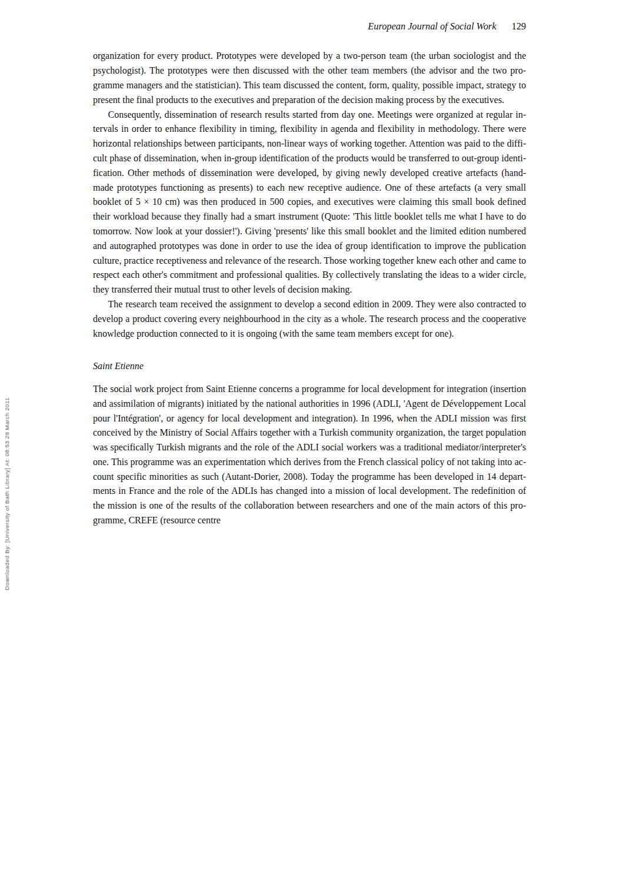Downloaded By: [University of Bath Library] At: 08:53 28 March 2011
European Journal of Social Work129
organization for every product. Prototypes were developed by a two-person team (the urban sociologist and the psychologist). The prototypes were then discussed with the other team members (the advisor and the two programme managers and the statistician). This team discussed the content, form, quality, possible impact, strategy to present the final products to the executives and preparation of the decision making process by the executives.
Consequently, dissemination of research results started from day one. Meetings were organized at regular intervals in order to enhance flexibility in timing, flexibility in agenda and flexibility in methodology. There were horizontal relationships between participants, non-linear ways of working together. Attention was paid to the difficult phase of dissemination, when in-group identification of the products would be transferred to out-group identification. Other methods of dissemination were developed, by giving newly developed creative artefacts (handmade prototypes functioning as presents) to each new receptive audience. One of these artefacts (a very small booklet of 5 × 10 cm) was then produced in 500 copies, and executives were claiming this small book defined their workload because they finally had a smart instrument (Quote: 'This little booklet tells me what I have to do tomorrow. Now look at your dossier!'). Giving 'presents' like this small booklet and the limited edition numbered and autographed prototypes was done in order to use the idea of group identification to improve the publication culture, practice receptiveness and relevance of the research. Those working together knew each other and came to respect each other's commitment and professional qualities. By collectively translating the ideas to a wider circle, they transferred their mutual trust to other levels of decision making.
The research team received the assignment to develop a second edition in 2009. They were also contracted to develop a product covering every neighbourhood in the city as a whole. The research process and the cooperative knowledge production connected to it is ongoing (with the same team members except for one).
Saint Etienne
The social work project from Saint Etienne concerns a programme for local development for integration (insertion and assimilation of migrants) initiated by the national authorities in 1996 (ADLI, 'Agent de Développement Local pour l'Intégration', or agency for local development and integration). In 1996, when the ADLI mission was first conceived by the Ministry of Social Affairs together with a Turkish community organization, the target population was specifically Turkish migrants and the role of the ADLI social workers was a traditional mediator/interpreter's one. This programme was an experimentation which derives from the French classical policy of not taking into account specific minorities as such (Autant-Dorier, 2008). Today the programme has been developed in 14 departments in France and the role of the ADLIs has changed into a mission of local development. The redefinition of the mission is one of the results of the collaboration between researchers and one of the main actors of this programme, CREFE (resource centre